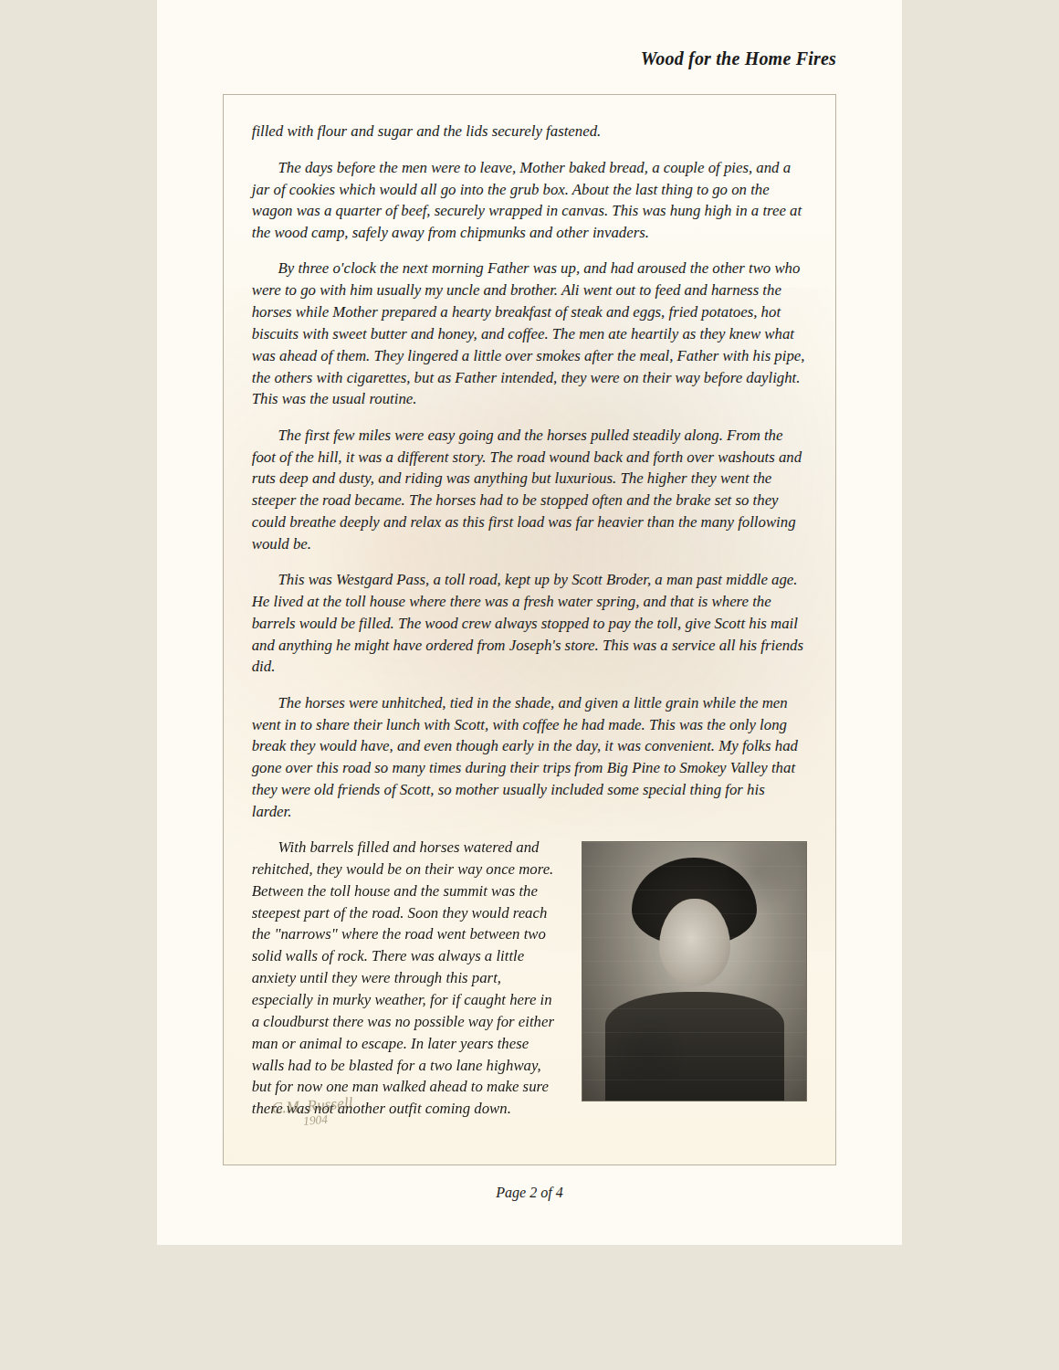Wood for the Home Fires
filled with flour and sugar and the lids securely fastened.
The days before the men were to leave, Mother baked bread, a couple of pies, and a jar of cookies which would all go into the grub box. About the last thing to go on the wagon was a quarter of beef, securely wrapped in canvas. This was hung high in a tree at the wood camp, safely away from chipmunks and other invaders.
By three o'clock the next morning Father was up, and had aroused the other two who were to go with him usually my uncle and brother. Ali went out to feed and harness the horses while Mother prepared a hearty breakfast of steak and eggs, fried potatoes, hot biscuits with sweet butter and honey, and coffee. The men ate heartily as they knew what was ahead of them. They lingered a little over smokes after the meal, Father with his pipe, the others with cigarettes, but as Father intended, they were on their way before daylight. This was the usual routine.
The first few miles were easy going and the horses pulled steadily along. From the foot of the hill, it was a different story. The road wound back and forth over washouts and ruts deep and dusty, and riding was anything but luxurious. The higher they went the steeper the road became. The horses had to be stopped often and the brake set so they could breathe deeply and relax as this first load was far heavier than the many following would be.
This was Westgard Pass, a toll road, kept up by Scott Broder, a man past middle age. He lived at the toll house where there was a fresh water spring, and that is where the barrels would be filled. The wood crew always stopped to pay the toll, give Scott his mail and anything he might have ordered from Joseph's store. This was a service all his friends did.
The horses were unhitched, tied in the shade, and given a little grain while the men went in to share their lunch with Scott, with coffee he had made. This was the only long break they would have, and even though early in the day, it was convenient. My folks had gone over this road so many times during their trips from Big Pine to Smokey Valley that they were old friends of Scott, so mother usually included some special thing for his larder.
With barrels filled and horses watered and rehitched, they would be on their way once more. Between the toll house and the summit was the steepest part of the road. Soon they would reach the "narrows" where the road went between two solid walls of rock. There was always a little anxiety until they were through this part, especially in murky weather, for if caught here in a cloudburst there was no possible way for either man or animal to escape. In later years these walls had to be blasted for a two lane highway, but for now one man walked ahead to make sure there was not another outfit coming down.
C.M. Russell 1904
Page 2 of 4